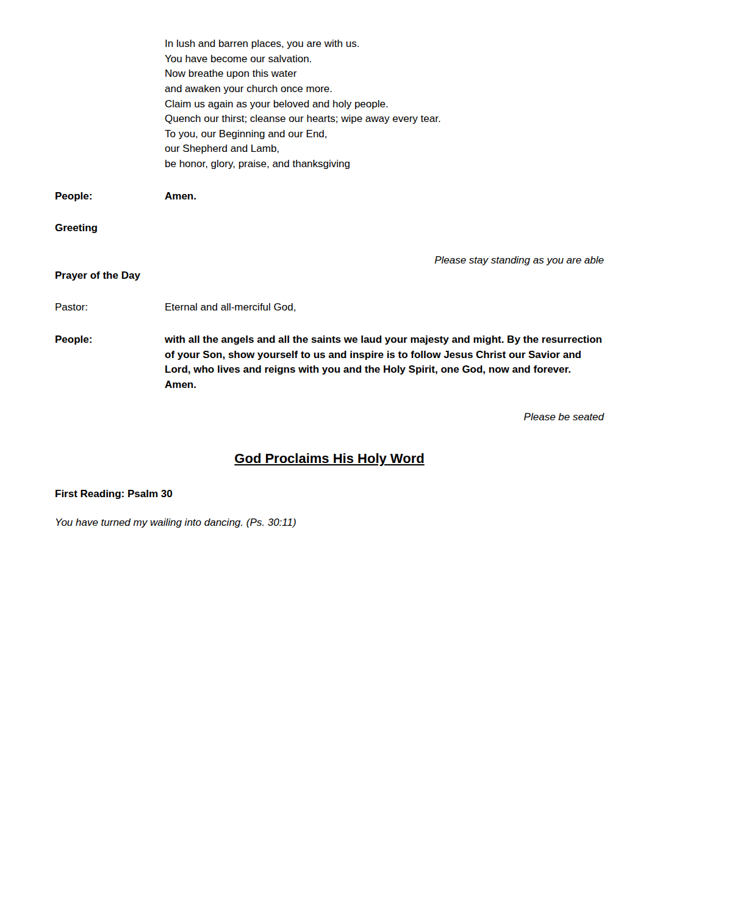In lush and barren places, you are with us.
You have become our salvation.
Now breathe upon this water
and awaken your church once more.
Claim us again as your beloved and holy people.
Quench our thirst; cleanse our hearts; wipe away every tear.
To you, our Beginning and our End,
our Shepherd and Lamb,
be honor, glory, praise, and thanksgiving
People:
Amen.
Greeting
Please stay standing as you are able
Prayer of the Day
Pastor:
Eternal and all-merciful God,
People:
with all the angels and all the saints we laud your majesty and might. By the resurrection of your Son, show yourself to us and inspire is to follow Jesus Christ our Savior and Lord, who lives and reigns with you and the Holy Spirit, one God, now and forever.
Amen.
Please be seated
God Proclaims His Holy Word
First Reading: Psalm 30
You have turned my wailing into dancing. (Ps. 30:11)